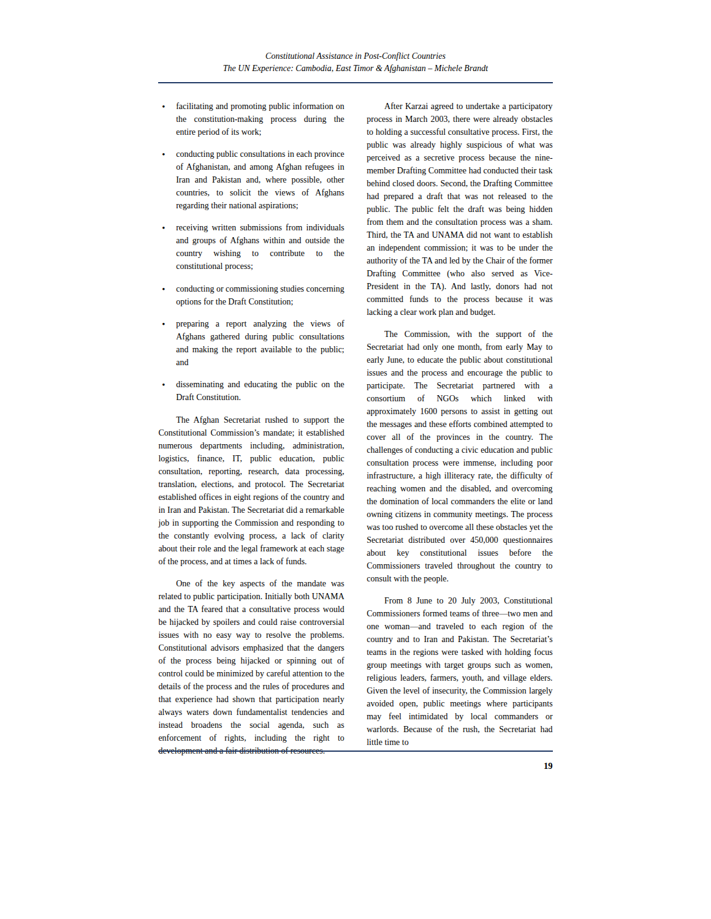Constitutional Assistance in Post-Conflict Countries The UN Experience: Cambodia, East Timor & Afghanistan – Michele Brandt
facilitating and promoting public information on the constitution-making process during the entire period of its work;
conducting public consultations in each province of Afghanistan, and among Afghan refugees in Iran and Pakistan and, where possible, other countries, to solicit the views of Afghans regarding their national aspirations;
receiving written submissions from individuals and groups of Afghans within and outside the country wishing to contribute to the constitutional process;
conducting or commissioning studies concerning options for the Draft Constitution;
preparing a report analyzing the views of Afghans gathered during public consultations and making the report available to the public; and
disseminating and educating the public on the Draft Constitution.
The Afghan Secretariat rushed to support the Constitutional Commission’s mandate; it established numerous departments including, administration, logistics, finance, IT, public education, public consultation, reporting, research, data processing, translation, elections, and protocol. The Secretariat established offices in eight regions of the country and in Iran and Pakistan. The Secretariat did a remarkable job in supporting the Commission and responding to the constantly evolving process, a lack of clarity about their role and the legal framework at each stage of the process, and at times a lack of funds.
One of the key aspects of the mandate was related to public participation. Initially both UNAMA and the TA feared that a consultative process would be hijacked by spoilers and could raise controversial issues with no easy way to resolve the problems. Constitutional advisors emphasized that the dangers of the process being hijacked or spinning out of control could be minimized by careful attention to the details of the process and the rules of procedures and that experience had shown that participation nearly always waters down fundamentalist tendencies and instead broadens the social agenda, such as enforcement of rights, including the right to development and a fair distribution of resources.
After Karzai agreed to undertake a participatory process in March 2003, there were already obstacles to holding a successful consultative process. First, the public was already highly suspicious of what was perceived as a secretive process because the nine-member Drafting Committee had conducted their task behind closed doors. Second, the Drafting Committee had prepared a draft that was not released to the public. The public felt the draft was being hidden from them and the consultation process was a sham. Third, the TA and UNAMA did not want to establish an independent commission; it was to be under the authority of the TA and led by the Chair of the former Drafting Committee (who also served as Vice-President in the TA). And lastly, donors had not committed funds to the process because it was lacking a clear work plan and budget.
The Commission, with the support of the Secretariat had only one month, from early May to early June, to educate the public about constitutional issues and the process and encourage the public to participate. The Secretariat partnered with a consortium of NGOs which linked with approximately 1600 persons to assist in getting out the messages and these efforts combined attempted to cover all of the provinces in the country. The challenges of conducting a civic education and public consultation process were immense, including poor infrastructure, a high illiteracy rate, the difficulty of reaching women and the disabled, and overcoming the domination of local commanders the elite or land owning citizens in community meetings. The process was too rushed to overcome all these obstacles yet the Secretariat distributed over 450,000 questionnaires about key constitutional issues before the Commissioners traveled throughout the country to consult with the people.
From 8 June to 20 July 2003, Constitutional Commissioners formed teams of three—two men and one woman—and traveled to each region of the country and to Iran and Pakistan. The Secretariat’s teams in the regions were tasked with holding focus group meetings with target groups such as women, religious leaders, farmers, youth, and village elders. Given the level of insecurity, the Commission largely avoided open, public meetings where participants may feel intimidated by local commanders or warlords. Because of the rush, the Secretariat had little time to
19